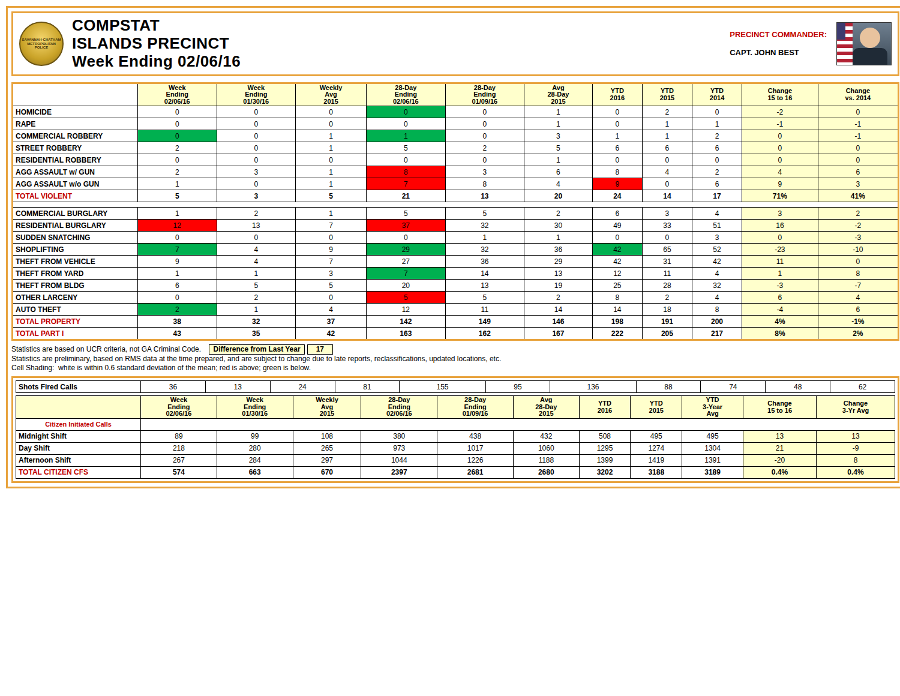SAVANNAH-CHATHAM
METROPOLITAN
POLICE
COMPSTAT
ISLANDS PRECINCT
Week Ending 02/06/16
PRECINCT COMMANDER:
CAPT. JOHN BEST
| | Week Ending 02/06/16 | Week Ending 01/30/16 | Weekly Avg 2015 | 28-Day Ending 02/06/16 | 28-Day Ending 01/09/16 | Avg 28-Day 2015 | YTD 2016 | YTD 2015 | YTD 2014 | Change 15 to 16 | Change vs. 2014 |
| --- | --- | --- | --- | --- | --- | --- | --- | --- | --- | --- | --- |
| HOMICIDE | 0 | 0 | 0 | 0 | 0 | 1 | 0 | 2 | 0 | -2 | 0 |
| RAPE | 0 | 0 | 0 | 0 | 0 | 1 | 0 | 1 | 1 | -1 | -1 |
| COMMERCIAL ROBBERY | 0 | 0 | 1 | 1 | 0 | 3 | 1 | 1 | 2 | 0 | -1 |
| STREET ROBBERY | 2 | 0 | 1 | 5 | 2 | 5 | 6 | 6 | 6 | 0 | 0 |
| RESIDENTIAL ROBBERY | 0 | 0 | 0 | 0 | 0 | 1 | 0 | 0 | 0 | 0 | 0 |
| AGG ASSAULT w/ GUN | 2 | 3 | 1 | 8 | 3 | 6 | 8 | 4 | 2 | 4 | 6 |
| AGG ASSAULT w/o GUN | 1 | 0 | 1 | 7 | 8 | 4 | 9 | 0 | 6 | 9 | 3 |
| TOTAL VIOLENT | 5 | 3 | 5 | 21 | 13 | 20 | 24 | 14 | 17 | 71% | 41% |
| COMMERCIAL BURGLARY | 1 | 2 | 1 | 5 | 5 | 2 | 6 | 3 | 4 | 3 | 2 |
| RESIDENTIAL BURGLARY | 12 | 13 | 7 | 37 | 32 | 30 | 49 | 33 | 51 | 16 | -2 |
| SUDDEN SNATCHING | 0 | 0 | 0 | 0 | 1 | 1 | 0 | 0 | 3 | 0 | -3 |
| SHOPLIFTING | 7 | 4 | 9 | 29 | 32 | 36 | 42 | 65 | 52 | -23 | -10 |
| THEFT FROM VEHICLE | 9 | 4 | 7 | 27 | 36 | 29 | 42 | 31 | 42 | 11 | 0 |
| THEFT FROM YARD | 1 | 1 | 3 | 7 | 14 | 13 | 12 | 11 | 4 | 1 | 8 |
| THEFT FROM BLDG | 6 | 5 | 5 | 20 | 13 | 19 | 25 | 28 | 32 | -3 | -7 |
| OTHER LARCENY | 0 | 2 | 0 | 5 | 5 | 2 | 8 | 2 | 4 | 6 | 4 |
| AUTO THEFT | 2 | 1 | 4 | 12 | 11 | 14 | 14 | 18 | 8 | -4 | 6 |
| TOTAL PROPERTY | 38 | 32 | 37 | 142 | 149 | 146 | 198 | 191 | 200 | 4% | -1% |
| TOTAL PART I | 43 | 35 | 42 | 163 | 162 | 167 | 222 | 205 | 217 | 8% | 2% |
Statistics are based on UCR criteria, not GA Criminal Code. Difference from Last Year 17
Statistics are preliminary, based on RMS data at the time prepared, and are subject to change due to late reports, reclassifications, updated locations, etc.
Cell Shading: white is within 0.6 standard deviation of the mean; red is above; green is below.
| Shots Fired Calls | 36 | 13 | 24 | 81 | 155 | 95 | 136 | 88 | 74 | 48 | 62 |
| | Week Ending 02/06/16 | Week Ending 01/30/16 | Weekly Avg 2015 | 28-Day Ending 02/06/16 | 28-Day Ending 01/09/16 | Avg 28-Day 2015 | YTD 2016 | YTD 2015 | YTD 3-Year Avg | Change 15 to 16 | Change 3-Yr Avg |
| --- | --- | --- | --- | --- | --- | --- | --- | --- | --- | --- | --- |
| Citizen Initiated Calls | |
| Midnight Shift | 89 | 99 | 108 | 380 | 438 | 432 | 508 | 495 | 495 | 13 | 13 |
| Day Shift | 218 | 280 | 265 | 973 | 1017 | 1060 | 1295 | 1274 | 1304 | 21 | -9 |
| Afternoon Shift | 267 | 284 | 297 | 1044 | 1226 | 1188 | 1399 | 1419 | 1391 | -20 | 8 |
| TOTAL CITIZEN CFS | 574 | 663 | 670 | 2397 | 2681 | 2680 | 3202 | 3188 | 3189 | 0.4% | 0.4% |